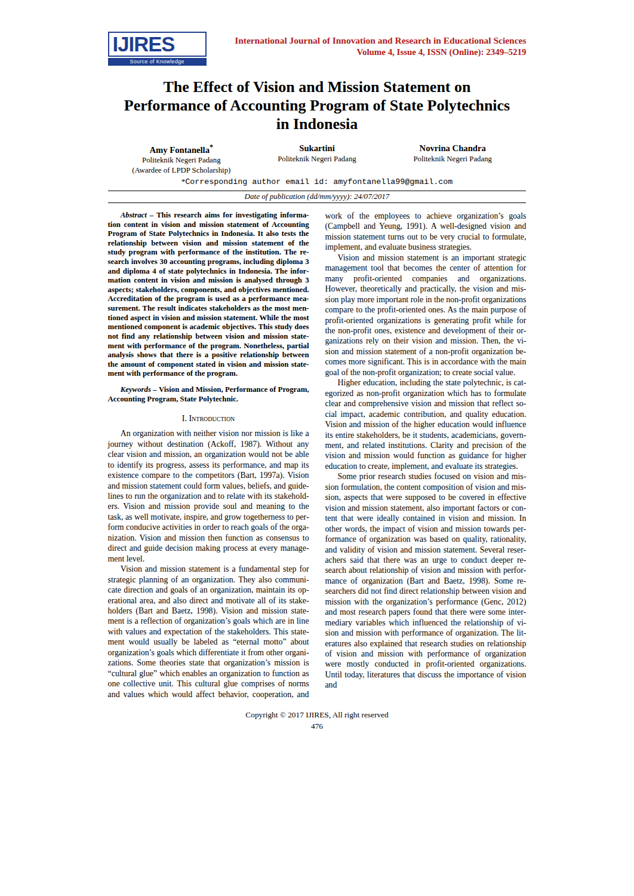IJIRES
Source of Knowledge
International Journal of Innovation and Research in Educational Sciences
Volume 4, Issue 4, ISSN (Online): 2349–5219
The Effect of Vision and Mission Statement on Performance of Accounting Program of State Polytechnics in Indonesia
Amy Fontanella*
Politeknik Negeri Padang
(Awardee of LPDP Scholarship)
Sukartini
Politeknik Negeri Padang
Novrina Chandra
Politeknik Negeri Padang
*Corresponding author email id: amyfontanella99@gmail.com
Date of publication (dd/mm/yyyy): 24/07/2017
Abstract – This research aims for investigating information content in vision and mission statement of Accounting Program of State Polytechnics in Indonesia. It also tests the relationship between vision and mission statement of the study program with performance of the institution. The research involves 30 accounting programs, including diploma 3 and diploma 4 of state polytechnics in Indonesia. The information content in vision and mission is analysed through 3 aspects; stakeholders, components, and objectives mentioned. Accreditation of the program is used as a performance measurement. The result indicates stakeholders as the most mentioned aspect in vision and mission statement. While the most mentioned component is academic objectives. This study does not find any relationship between vision and mission statement with performance of the program. Nonetheless, partial analysis shows that there is a positive relationship between the amount of component stated in vision and mission statement with performance of the program.
Keywords – Vision and Mission, Performance of Program, Accounting Program, State Polytechnic.
I. Introduction
An organization with neither vision nor mission is like a journey without destination (Ackoff, 1987). Without any clear vision and mission, an organization would not be able to identify its progress, assess its performance, and map its existence compare to the competitors (Bart, 1997a). Vision and mission statement could form values, beliefs, and guidelines to run the organization and to relate with its stakeholders. Vision and mission provide soul and meaning to the task, as well motivate, inspire, and grow togetherness to perform conducive activities in order to reach goals of the organization. Vision and mission then function as consensus to direct and guide decision making process at every management level.
Vision and mission statement is a fundamental step for strategic planning of an organization. They also communicate direction and goals of an organization, maintain its operational area, and also direct and motivate all of its stakeholders (Bart and Baetz, 1998). Vision and mission statement is a reflection of organization’s goals which are in line with values and expectation of the stakeholders. This statement would usually be labeled as “eternal motto” about organization’s goals which differentiate it from other organizations. Some theories state that organization’s mission is “cultural glue” which enables an organization to function as one collective unit. This cultural glue comprises of norms and values which would affect behavior, cooperation, and work of the employees to achieve organization’s goals (Campbell and Yeung, 1991). A well-designed vision and mission statement turns out to be very crucial to formulate, implement, and evaluate business strategies.
Vision and mission statement is an important strategic management tool that becomes the center of attention for many profit-oriented companies and organizations. However, theoretically and practically, the vision and mission play more important role in the non-profit organizations compare to the profit-oriented ones. As the main purpose of profit-oriented organizations is generating profit while for the non-profit ones, existence and development of their organizations rely on their vision and mission. Then, the vision and mission statement of a non-profit organization becomes more significant. This is in accordance with the main goal of the non-profit organization; to create social value.
Higher education, including the state polytechnic, is categorized as non-profit organization which has to formulate clear and comprehensive vision and mission that reflect social impact, academic contribution, and quality education. Vision and mission of the higher education would influence its entire stakeholders, be it students, academicians, government, and related institutions. Clarity and precision of the vision and mission would function as guidance for higher education to create, implement, and evaluate its strategies.
Some prior research studies focused on vision and mission formulation, the content composition of vision and mission, aspects that were supposed to be covered in effective vision and mission statement, also important factors or content that were ideally contained in vision and mission. In other words, the impact of vision and mission towards performance of organization was based on quality, rationality, and validity of vision and mission statement. Several reserachers said that there was an urge to conduct deeper research about relationship of vision and mission with performance of organization (Bart and Baetz, 1998). Some researchers did not find direct relationship between vision and mission with the organization’s performance (Genc, 2012) and most research papers found that there were some intermediary variables which influenced the relationship of vision and mission with performance of organization. The literatures also explained that research studies on relationship of vision and mission with performance of organization were mostly conducted in profit-oriented organizations. Until today, literatures that discuss the importance of vision and
Copyright © 2017 IJIRES, All right reserved
476